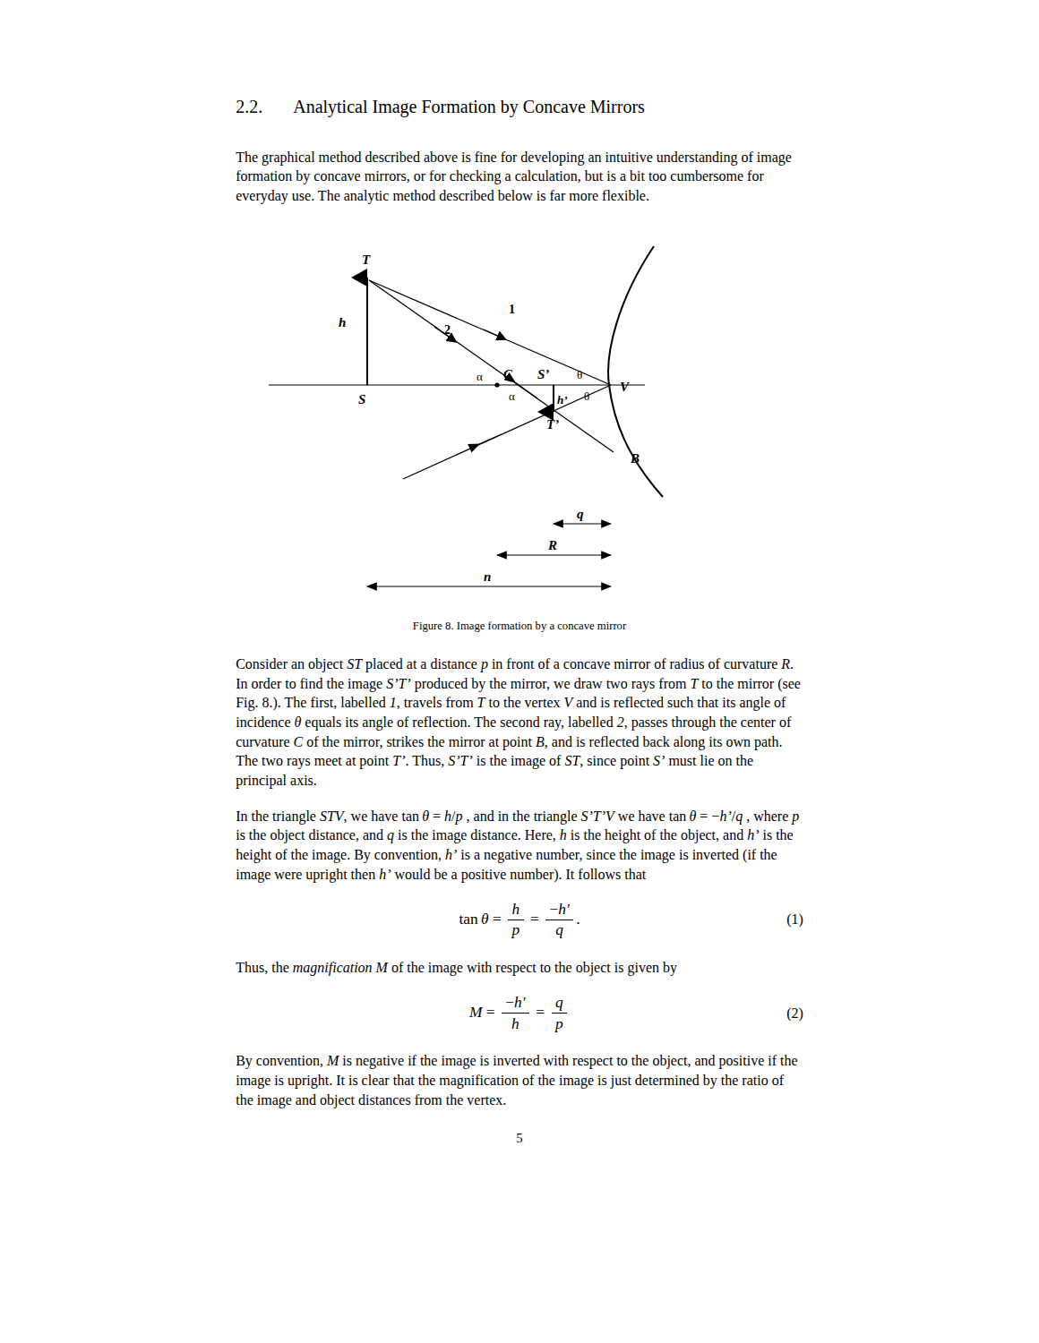2.2. Analytical Image Formation by Concave Mirrors
The graphical method described above is fine for developing an intuitive understanding of image formation by concave mirrors, or for checking a calculation, but is a bit too cumbersome for everyday use. The analytic method described below is far more flexible.
T h S 1 2 α C α S’ h’ θ θ V T’ B q R n
Figure 8. Image formation by a concave mirror
Consider an object ST placed at a distance p in front of a concave mirror of radius of curvature R. In order to find the image S’T’ produced by the mirror, we draw two rays from T to the mirror (see Fig. 8.). The first, labelled 1, travels from T to the vertex V and is reflected such that its angle of incidence θ equals its angle of reflection. The second ray, labelled 2, passes through the center of curvature C of the mirror, strikes the mirror at point B, and is reflected back along its own path. The two rays meet at point T’. Thus, S’T’ is the image of ST, since point S’ must lie on the principal axis.
In the triangle STV, we have tan θ = h/p , and in the triangle S’T’V we have tan θ = −h’/q , where p is the object distance, and q is the image distance. Here, h is the height of the object, and h’ is the height of the image. By convention, h’ is a negative number, since the image is inverted (if the image were upright then h’ would be a positive number). It follows that
tan θ = hp = −h′q. (1)
Thus, the magnification M of the image with respect to the object is given by
M = −h′h = qp (2)
By convention, M is negative if the image is inverted with respect to the object, and positive if the image is upright. It is clear that the magnification of the image is just determined by the ratio of the image and object distances from the vertex.
5